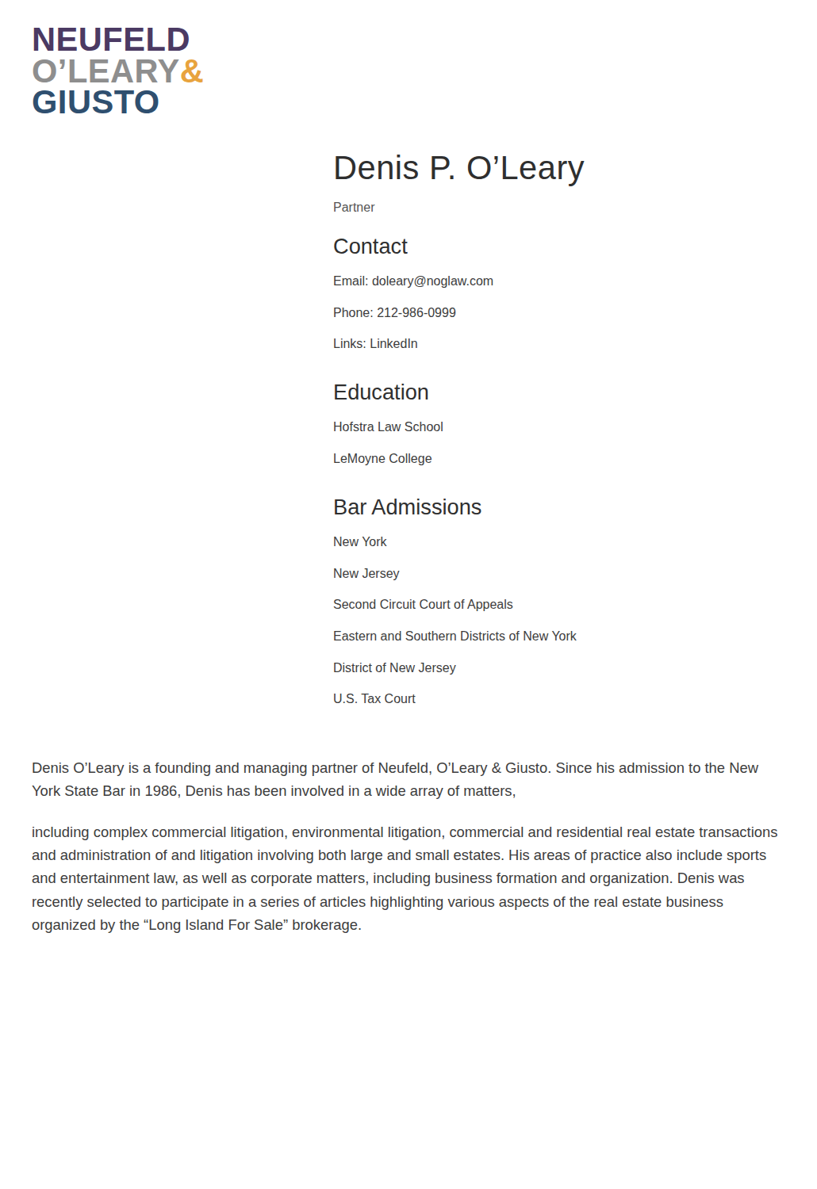NEUFELD O’LEARY& GIUSTO
Denis P. O’Leary
Partner
Contact
Email: doleary@noglaw.com
Phone: 212-986-0999
Links: LinkedIn
Education
Hofstra Law School
LeMoyne College
Bar Admissions
New York
New Jersey
Second Circuit Court of Appeals
Eastern and Southern Districts of New York
District of New Jersey
U.S. Tax Court
Denis O’Leary is a founding and managing partner of Neufeld, O’Leary & Giusto. Since his admission to the New York State Bar in 1986, Denis has been involved in a wide array of matters,
including complex commercial litigation, environmental litigation, commercial and residential real estate transactions and administration of and litigation involving both large and small estates. His areas of practice also include sports and entertainment law, as well as corporate matters, including business formation and organization. Denis was recently selected to participate in a series of articles highlighting various aspects of the real estate business organized by the “Long Island For Sale” brokerage.